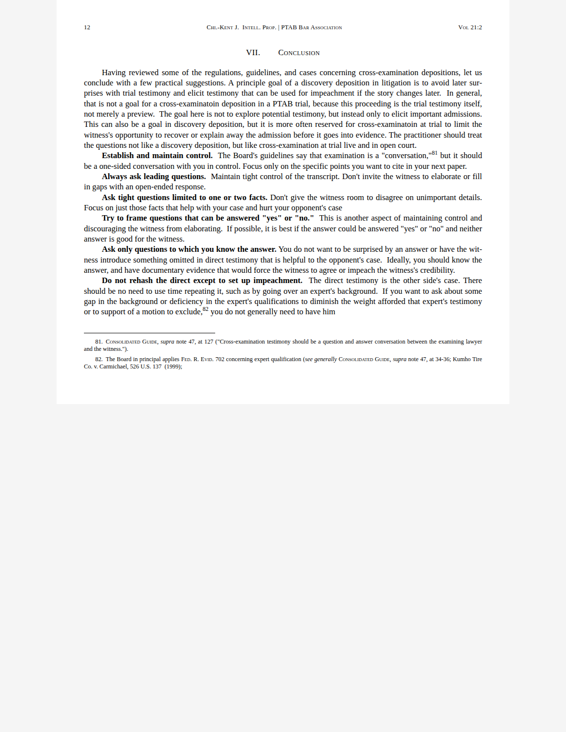12 Chi.-Kent J. Intell. Prop. | PTAB Bar Association Vol 21:2
VII. Conclusion
Having reviewed some of the regulations, guidelines, and cases concerning cross-examination depositions, let us conclude with a few practical suggestions. A principle goal of a discovery deposition in litigation is to avoid later surprises with trial testimony and elicit testimony that can be used for impeachment if the story changes later. In general, that is not a goal for a cross-examinatoin deposition in a PTAB trial, because this proceeding is the trial testimony itself, not merely a preview. The goal here is not to explore potential testimony, but instead only to elicit important admissions. This can also be a goal in discovery deposition, but it is more often reserved for cross-examinatoin at trial to limit the witness's opportunity to recover or explain away the admission before it goes into evidence. The practitioner should treat the questions not like a discovery deposition, but like cross-examination at trial live and in open court.
Establish and maintain control. The Board's guidelines say that examination is a "conversation,"81 but it should be a one-sided conversation with you in control. Focus only on the specific points you want to cite in your next paper.
Always ask leading questions. Maintain tight control of the transcript. Don't invite the witness to elaborate or fill in gaps with an open-ended response.
Ask tight questions limited to one or two facts. Don't give the witness room to disagree on unimportant details. Focus on just those facts that help with your case and hurt your opponent's case
Try to frame questions that can be answered "yes" or "no." This is another aspect of maintaining control and discouraging the witness from elaborating. If possible, it is best if the answer could be answered "yes" or "no" and neither answer is good for the witness.
Ask only questions to which you know the answer. You do not want to be surprised by an answer or have the witness introduce something omitted in direct testimony that is helpful to the opponent's case. Ideally, you should know the answer, and have documentary evidence that would force the witness to agree or impeach the witness's credibility.
Do not rehash the direct except to set up impeachment. The direct testimony is the other side's case. There should be no need to use time repeating it, such as by going over an expert's background. If you want to ask about some gap in the background or deficiency in the expert's qualifications to diminish the weight afforded that expert's testimony or to support of a motion to exclude,82 you do not generally need to have him
81. Consolidated Guide, supra note 47, at 127 ("Cross-examination testimony should be a question and answer conversation between the examining lawyer and the witness.").
82. The Board in principal applies Fed. R. Evid. 702 concerning expert qualification (see generally Consolidated Guide, supra note 47, at 34-36; Kumho Tire Co. v. Carmichael, 526 U.S. 137 (1999);